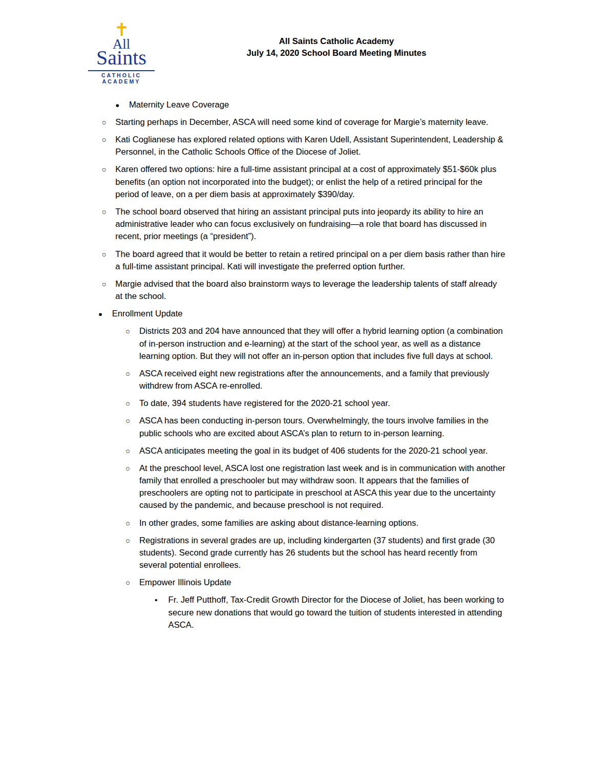✝ All Saints
CATHOLIC ACADEMY
All Saints Catholic Academy
July 14, 2020 School Board Meeting Minutes
Maternity Leave Coverage
Starting perhaps in December, ASCA will need some kind of coverage for Margie’s maternity leave.
Kati Coglianese has explored related options with Karen Udell, Assistant Superintendent, Leadership & Personnel, in the Catholic Schools Office of the Diocese of Joliet.
Karen offered two options: hire a full-time assistant principal at a cost of approximately $51-$60k plus benefits (an option not incorporated into the budget); or enlist the help of a retired principal for the period of leave, on a per diem basis at approximately $390/day.
The school board observed that hiring an assistant principal puts into jeopardy its ability to hire an administrative leader who can focus exclusively on fundraising—a role that board has discussed in recent, prior meetings (a “president”).
The board agreed that it would be better to retain a retired principal on a per diem basis rather than hire a full-time assistant principal. Kati will investigate the preferred option further.
Margie advised that the board also brainstorm ways to leverage the leadership talents of staff already at the school.
Enrollment Update
Districts 203 and 204 have announced that they will offer a hybrid learning option (a combination of in-person instruction and e-learning) at the start of the school year, as well as a distance learning option. But they will not offer an in-person option that includes five full days at school.
ASCA received eight new registrations after the announcements, and a family that previously withdrew from ASCA re-enrolled.
To date, 394 students have registered for the 2020-21 school year.
ASCA has been conducting in-person tours. Overwhelmingly, the tours involve families in the public schools who are excited about ASCA’s plan to return to in-person learning.
ASCA anticipates meeting the goal in its budget of 406 students for the 2020-21 school year.
At the preschool level, ASCA lost one registration last week and is in communication with another family that enrolled a preschooler but may withdraw soon. It appears that the families of preschoolers are opting not to participate in preschool at ASCA this year due to the uncertainty caused by the pandemic, and because preschool is not required.
In other grades, some families are asking about distance-learning options.
Registrations in several grades are up, including kindergarten (37 students) and first grade (30 students). Second grade currently has 26 students but the school has heard recently from several potential enrollees.
Empower Illinois Update
Fr. Jeff Putthoff, Tax-Credit Growth Director for the Diocese of Joliet, has been working to secure new donations that would go toward the tuition of students interested in attending ASCA.